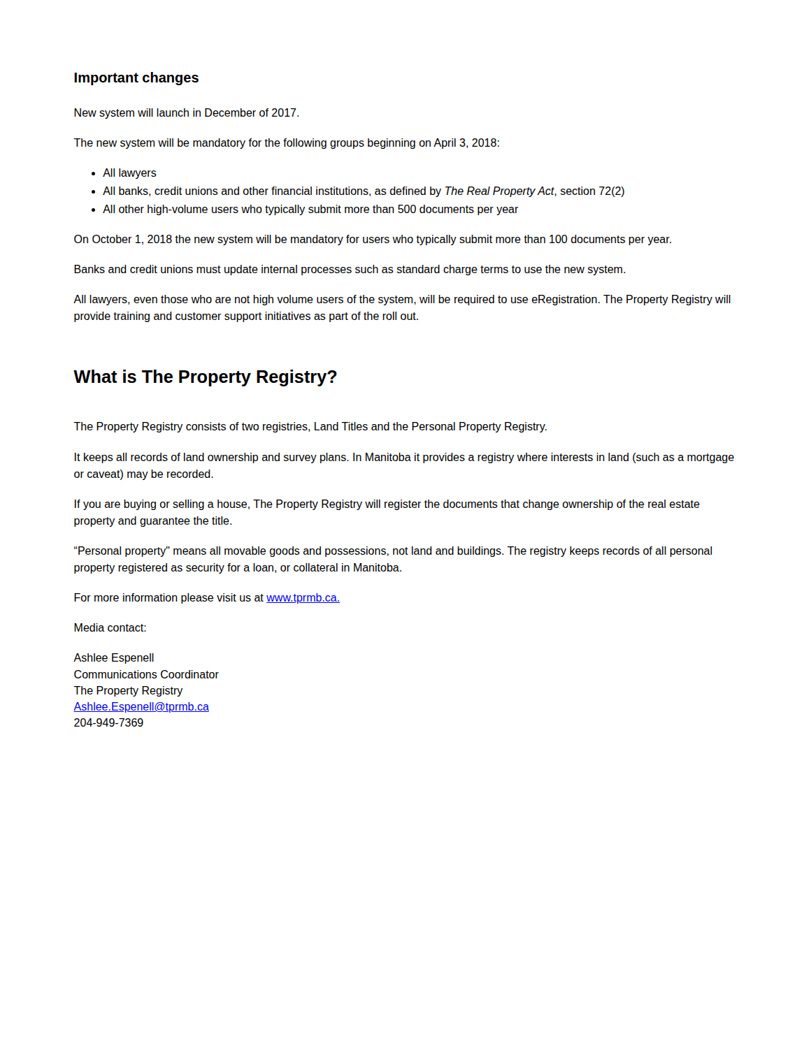Important changes
New system will launch in December of 2017.
The new system will be mandatory for the following groups beginning on April 3, 2018:
All lawyers
All banks, credit unions and other financial institutions, as defined by The Real Property Act, section 72(2)
All other high-volume users who typically submit more than 500 documents per year
On October 1, 2018 the new system will be mandatory for users who typically submit more than 100 documents per year.
Banks and credit unions must update internal processes such as standard charge terms to use the new system.
All lawyers, even those who are not high volume users of the system, will be required to use eRegistration. The Property Registry will provide training and customer support initiatives as part of the roll out.
What is The Property Registry?
The Property Registry consists of two registries, Land Titles and the Personal Property Registry.
It keeps all records of land ownership and survey plans. In Manitoba it provides a registry where interests in land (such as a mortgage or caveat) may be recorded.
If you are buying or selling a house, The Property Registry will register the documents that change ownership of the real estate property and guarantee the title.
“Personal property" means all movable goods and possessions, not land and buildings. The registry keeps records of all personal property registered as security for a loan, or collateral in Manitoba.
For more information please visit us at www.tprmb.ca.
Media contact:
Ashlee Espenell
Communications Coordinator
The Property Registry
Ashlee.Espenell@tprmb.ca
204-949-7369